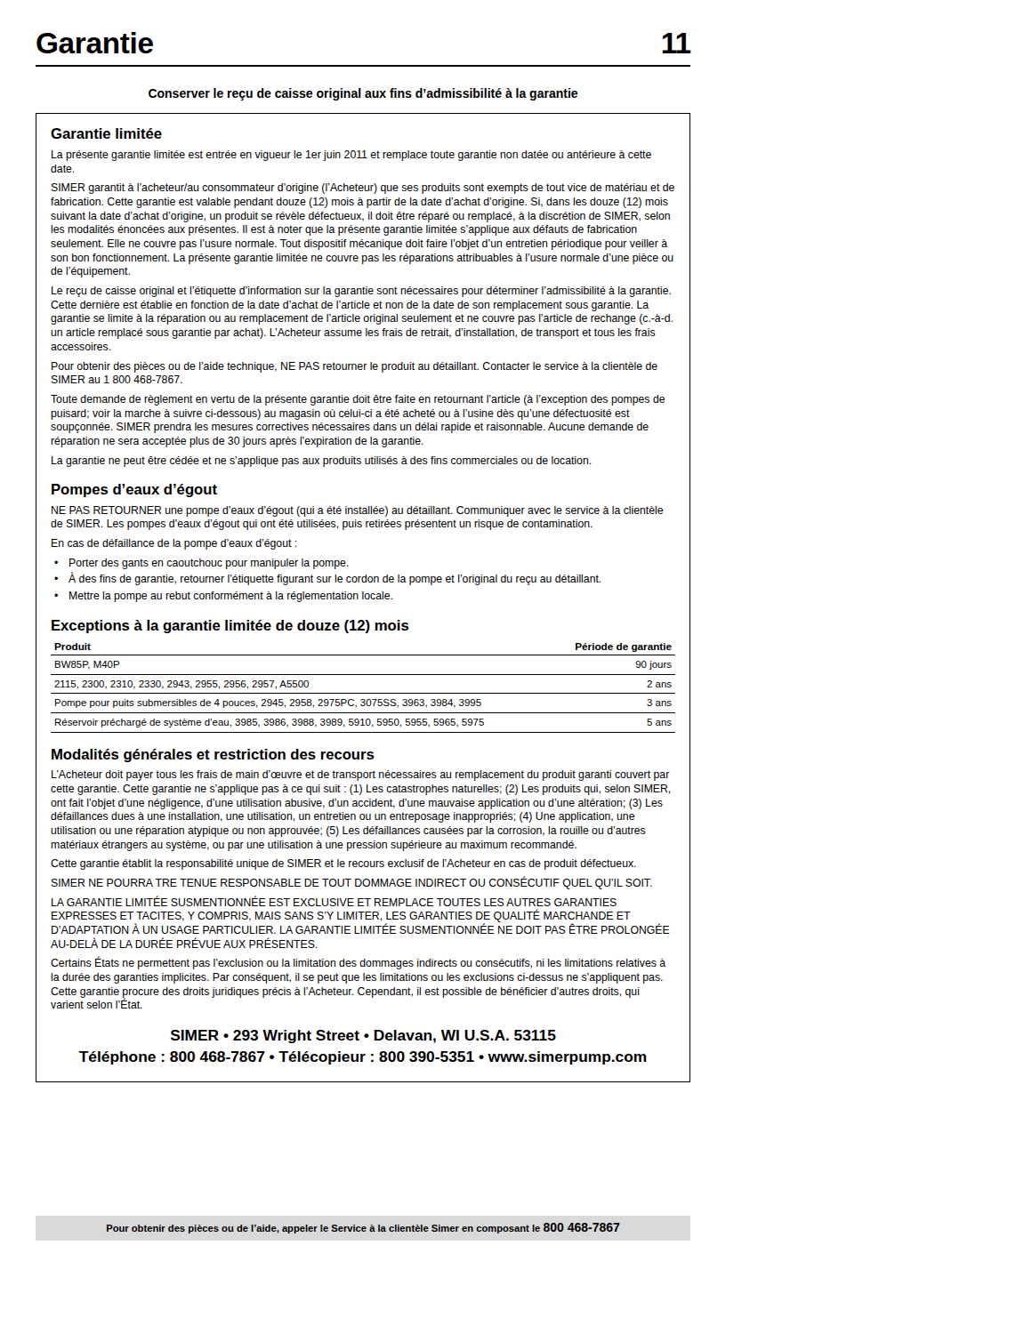Garantie
11
Conserver le reçu de caisse original aux fins d’admissibilité à la garantie
Garantie limitée
La présente garantie limitée est entrée en vigueur le 1er juin 2011 et remplace toute garantie non datée ou antérieure à cette date.
SIMER garantit à l’acheteur/au consommateur d’origine (l’Acheteur) que ses produits sont exempts de tout vice de matériau et de fabrication. Cette garantie est valable pendant douze (12) mois à partir de la date d’achat d’origine. Si, dans les douze (12) mois suivant la date d’achat d’origine, un produit se révèle défectueux, il doit être réparé ou remplacé, à la discrétion de SIMER, selon les modalités énoncées aux présentes. Il est à noter que la présente garantie limitée s’applique aux défauts de fabrication seulement. Elle ne couvre pas l’usure normale. Tout dispositif mécanique doit faire l’objet d’un entretien périodique pour veiller à son bon fonctionnement. La présente garantie limitée ne couvre pas les réparations attribuables à l’usure normale d’une pièce ou de l’équipement.
Le reçu de caisse original et l’étiquette d’information sur la garantie sont nécessaires pour déterminer l’admissibilité à la garantie. Cette dernière est établie en fonction de la date d’achat de l’article et non de la date de son remplacement sous garantie. La garantie se limite à la réparation ou au remplacement de l’article original seulement et ne couvre pas l’article de rechange (c.-à-d. un article remplacé sous garantie par achat). L’Acheteur assume les frais de retrait, d’installation, de transport et tous les frais accessoires.
Pour obtenir des pièces ou de l’aide technique, NE PAS retourner le produit au détaillant. Contacter le service à la clientèle de SIMER au 1 800 468-7867.
Toute demande de règlement en vertu de la présente garantie doit être faite en retournant l’article (à l’exception des pompes de puisard; voir la marche à suivre ci-dessous) au magasin où celui-ci a été acheté ou à l’usine dès qu’une défectuosité est soupçonnée. SIMER prendra les mesures correctives nécessaires dans un délai rapide et raisonnable. Aucune demande de réparation ne sera acceptée plus de 30 jours après l’expiration de la garantie.
La garantie ne peut être cédée et ne s’applique pas aux produits utilisés à des fins commerciales ou de location.
Pompes d’eaux d’égout
NE PAS RETOURNER une pompe d’eaux d’égout (qui a été installée) au détaillant. Communiquer avec le service à la clientèle de SIMER. Les pompes d’eaux d’égout qui ont été utilisées, puis retirées présentent un risque de contamination.
En cas de défaillance de la pompe d’eaux d’égout :
Porter des gants en caoutchouc pour manipuler la pompe.
À des fins de garantie, retourner l’étiquette figurant sur le cordon de la pompe et l’original du reçu au détaillant.
Mettre la pompe au rebut conformément à la réglementation locale.
Exceptions à la garantie limitée de douze (12) mois
| Produit | Période de garantie |
| --- | --- |
| BW85P, M40P | 90 jours |
| 2115, 2300, 2310, 2330, 2943, 2955, 2956, 2957, A5500 | 2 ans |
| Pompe pour puits submersibles de 4 pouces, 2945, 2958, 2975PC, 3075SS, 3963, 3984, 3995 | 3 ans |
| Réservoir préchargé de système d’eau, 3985, 3986, 3988, 3989, 5910, 5950, 5955, 5965, 5975 | 5 ans |
Modalités générales et restriction des recours
L’Acheteur doit payer tous les frais de main d’œuvre et de transport nécessaires au remplacement du produit garanti couvert par cette garantie. Cette garantie ne s’applique pas à ce qui suit : (1) Les catastrophes naturelles; (2) Les produits qui, selon SIMER, ont fait l’objet d’une négligence, d’une utilisation abusive, d’un accident, d’une mauvaise application ou d’une altération; (3) Les défaillances dues à une installation, une utilisation, un entretien ou un entreposage inappropriés; (4) Une application, une utilisation ou une réparation atypique ou non approuvée; (5) Les défaillances causées par la corrosion, la rouille ou d’autres matériaux étrangers au système, ou par une utilisation à une pression supérieure au maximum recommandé.
Cette garantie établit la responsabilité unique de SIMER et le recours exclusif de l’Acheteur en cas de produit défectueux.
SIMER NE POURRA TRE TENUE RESPONSABLE DE TOUT DOMMAGE INDIRECT OU CONSÉCUTIF QUEL QU’IL SOIT.
LA GARANTIE LIMITÉE SUSMENTIONNÉE EST EXCLUSIVE ET REMPLACE TOUTES LES AUTRES GARANTIES EXPRESSES ET TACITES, Y COMPRIS, MAIS SANS S’Y LIMITER, LES GARANTIES DE QUALITÉ MARCHANDE ET D’ADAPTATION À UN USAGE PARTICULIER. LA GARANTIE LIMITÉE SUSMENTIONNÉE NE DOIT PAS ÊTRE PROLONGÉE AU-DELÀ DE LA DURÉE PRÉVUE AUX PRÉSENTES.
Certains États ne permettent pas l’exclusion ou la limitation des dommages indirects ou consécutifs, ni les limitations relatives à la durée des garanties implicites. Par conséquent, il se peut que les limitations ou les exclusions ci-dessus ne s’appliquent pas. Cette garantie procure des droits juridiques précis à l’Acheteur. Cependant, il est possible de bénéficier d’autres droits, qui varient selon l’État.
SIMER • 293 Wright Street • Delavan, WI U.S.A. 53115
Téléphone : 800 468-7867 • Télécopieur : 800 390-5351 • www.simerpump.com
Pour obtenir des pièces ou de l’aide, appeler le Service à la clientèle Simer en composant le 800 468-7867